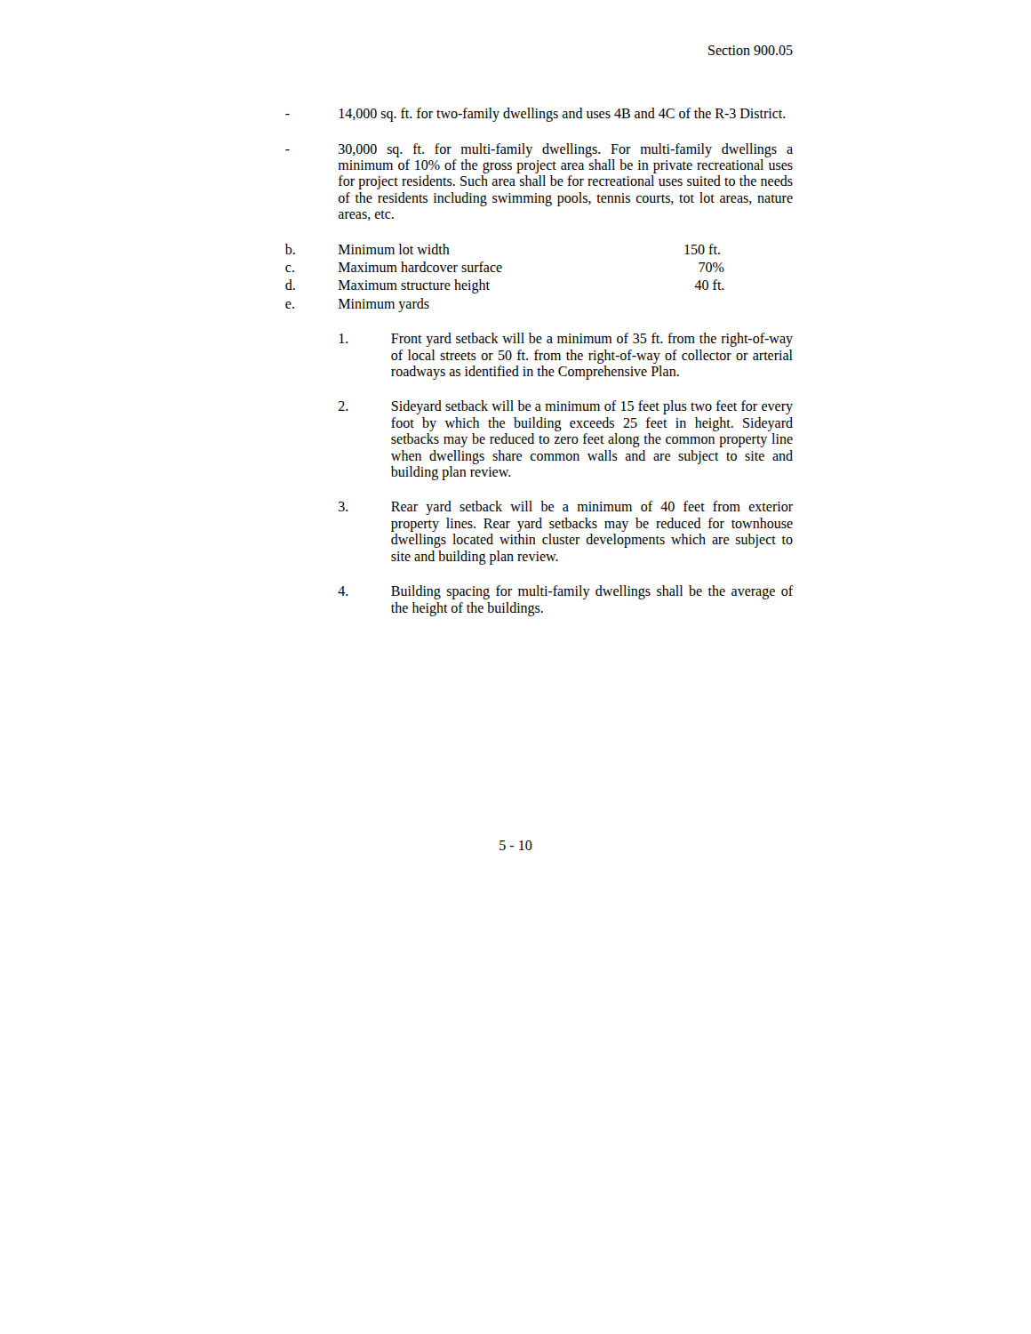Section 900.05
-
14,000 sq. ft. for two-family dwellings and uses 4B and 4C of the R-3 District.
-
30,000 sq. ft. for multi-family dwellings. For multi-family dwellings a minimum of 10% of the gross project area shall be in private recreational uses for project residents. Such area shall be for recreational uses suited to the needs of the residents including swimming pools, tennis courts, tot lot areas, nature areas, etc.
b.
Minimum lot width 150 ft.
c.
Maximum hardcover surface 70%
d.
Maximum structure height 40 ft.
e.
Minimum yards
1.
Front yard setback will be a minimum of 35 ft. from the right-of-way of local streets or 50 ft. from the right-of-way of collector or arterial roadways as identified in the Comprehensive Plan.
2.
Sideyard setback will be a minimum of 15 feet plus two feet for every foot by which the building exceeds 25 feet in height. Sideyard setbacks may be reduced to zero feet along the common property line when dwellings share common walls and are subject to site and building plan review.
3.
Rear yard setback will be a minimum of 40 feet from exterior property lines. Rear yard setbacks may be reduced for townhouse dwellings located within cluster developments which are subject to site and building plan review.
4.
Building spacing for multi-family dwellings shall be the average of the height of the buildings.
5 - 10